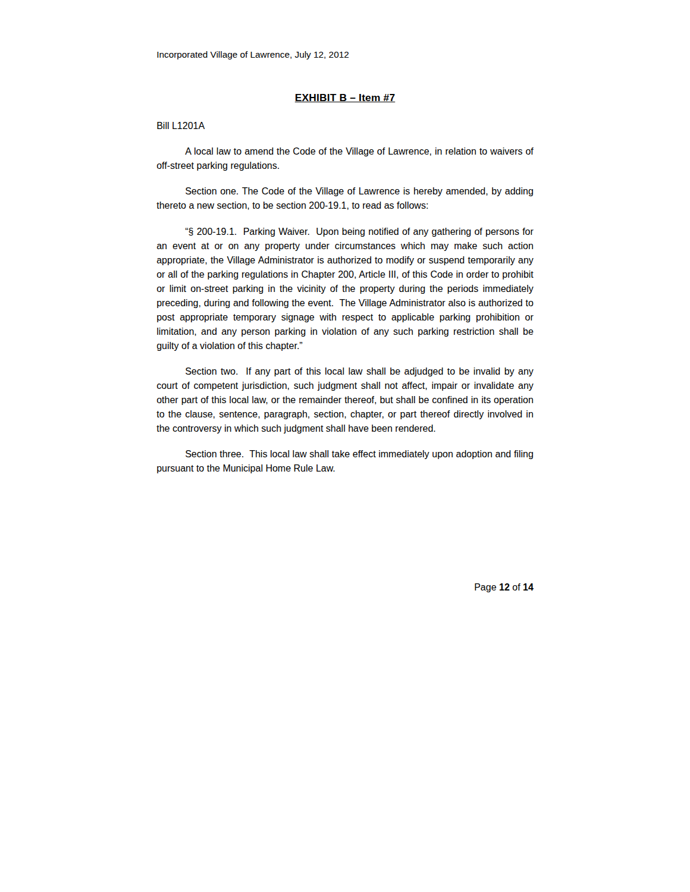Incorporated Village of Lawrence, July 12, 2012
EXHIBIT B – Item #7
Bill L1201A
A local law to amend the Code of the Village of Lawrence, in relation to waivers of off-street parking regulations.
Section one. The Code of the Village of Lawrence is hereby amended, by adding thereto a new section, to be section 200-19.1, to read as follows:
“§ 200-19.1. Parking Waiver. Upon being notified of any gathering of persons for an event at or on any property under circumstances which may make such action appropriate, the Village Administrator is authorized to modify or suspend temporarily any or all of the parking regulations in Chapter 200, Article III, of this Code in order to prohibit or limit on-street parking in the vicinity of the property during the periods immediately preceding, during and following the event. The Village Administrator also is authorized to post appropriate temporary signage with respect to applicable parking prohibition or limitation, and any person parking in violation of any such parking restriction shall be guilty of a violation of this chapter.”
Section two. If any part of this local law shall be adjudged to be invalid by any court of competent jurisdiction, such judgment shall not affect, impair or invalidate any other part of this local law, or the remainder thereof, but shall be confined in its operation to the clause, sentence, paragraph, section, chapter, or part thereof directly involved in the controversy in which such judgment shall have been rendered.
Section three. This local law shall take effect immediately upon adoption and filing pursuant to the Municipal Home Rule Law.
Page 12 of 14